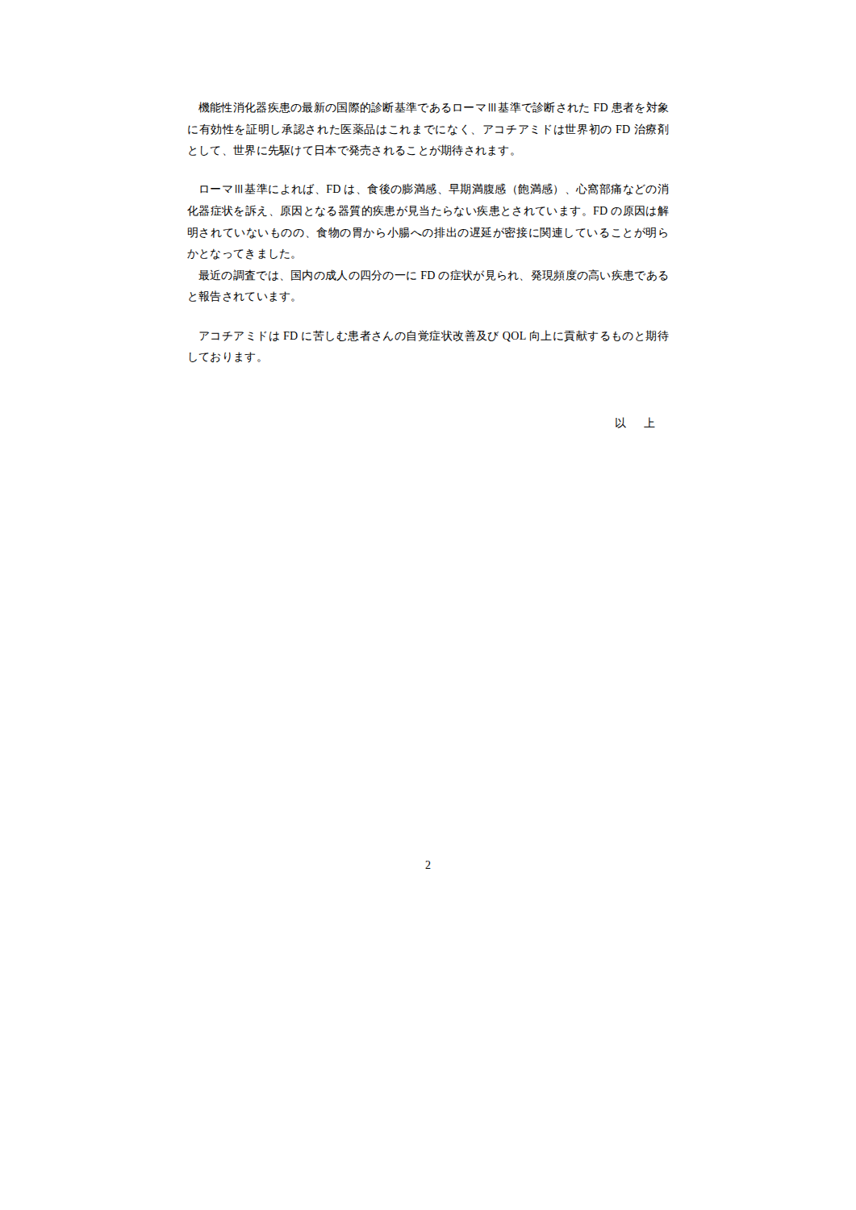機能性消化器疾患の最新の国際的診断基準であるローマⅢ基準で診断された FD 患者を対象に有効性を証明し承認された医薬品はこれまでになく、アコチアミドは世界初の FD 治療剤として、世界に先駆けて日本で発売されることが期待されます。
ローマⅢ基準によれば、FD は、食後の膨満感、早期満腹感（飽満感）、心窩部痛などの消化器症状を訴え、原因となる器質的疾患が見当たらない疾患とされています。FD の原因は解明されていないものの、食物の胃から小腸への排出の遅延が密接に関連していることが明らかとなってきました。
最近の調査では、国内の成人の四分の一に FD の症状が見られ、発現頻度の高い疾患であると報告されています。
アコチアミドは FD に苦しむ患者さんの自覚症状改善及び QOL 向上に貢献するものと期待しております。
以上
2